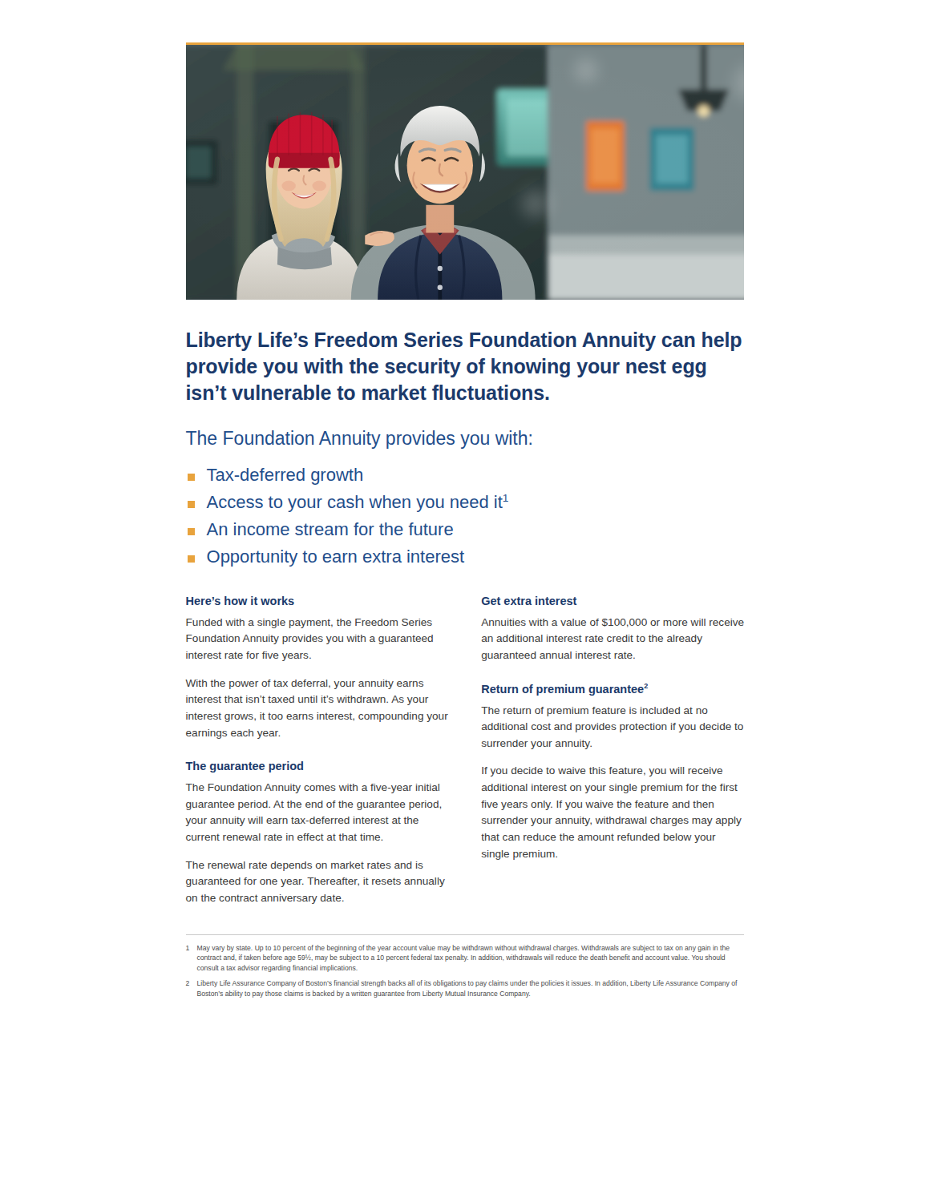Liberty Life’s Freedom Series Foundation Annuity can help provide you with the security of knowing your nest egg isn’t vulnerable to market fluctuations.
The Foundation Annuity provides you with:
Tax-deferred growth
Access to your cash when you need it1
An income stream for the future
Opportunity to earn extra interest
Here’s how it works
Funded with a single payment, the Freedom Series Foundation Annuity provides you with a guaranteed interest rate for five years.
With the power of tax deferral, your annuity earns interest that isn’t taxed until it’s withdrawn. As your interest grows, it too earns interest, compounding your earnings each year.
The guarantee period
The Foundation Annuity comes with a five-year initial guarantee period. At the end of the guarantee period, your annuity will earn tax-deferred interest at the current renewal rate in effect at that time.
The renewal rate depends on market rates and is guaranteed for one year. Thereafter, it resets annually on the contract anniversary date.
Get extra interest
Annuities with a value of $100,000 or more will receive an additional interest rate credit to the already guaranteed annual interest rate.
Return of premium guarantee2
The return of premium feature is included at no additional cost and provides protection if you decide to surrender your annuity.
If you decide to waive this feature, you will receive additional interest on your single premium for the first five years only. If you waive the feature and then surrender your annuity, withdrawal charges may apply that can reduce the amount refunded below your single premium.
1 May vary by state. Up to 10 percent of the beginning of the year account value may be withdrawn without withdrawal charges. Withdrawals are subject to tax on any gain in the contract and, if taken before age 59½, may be subject to a 10 percent federal tax penalty. In addition, withdrawals will reduce the death benefit and account value. You should consult a tax advisor regarding financial implications.
2 Liberty Life Assurance Company of Boston’s financial strength backs all of its obligations to pay claims under the policies it issues. In addition, Liberty Life Assurance Company of Boston’s ability to pay those claims is backed by a written guarantee from Liberty Mutual Insurance Company.